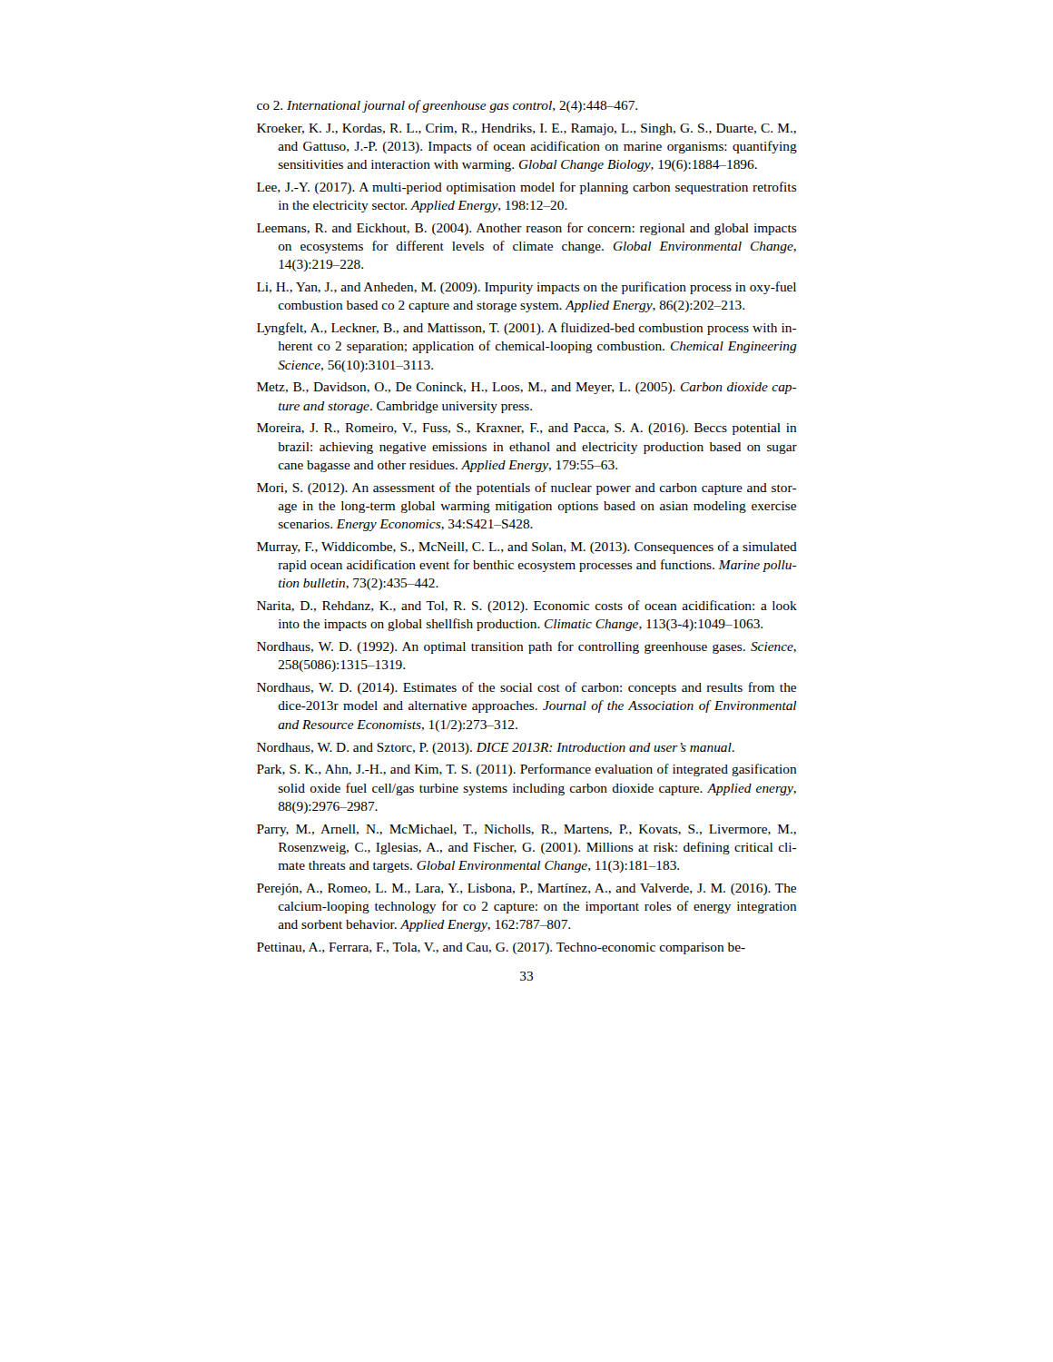co 2. International journal of greenhouse gas control, 2(4):448–467.
Kroeker, K. J., Kordas, R. L., Crim, R., Hendriks, I. E., Ramajo, L., Singh, G. S., Duarte, C. M., and Gattuso, J.-P. (2013). Impacts of ocean acidification on marine organisms: quantifying sensitivities and interaction with warming. Global Change Biology, 19(6):1884–1896.
Lee, J.-Y. (2017). A multi-period optimisation model for planning carbon sequestration retrofits in the electricity sector. Applied Energy, 198:12–20.
Leemans, R. and Eickhout, B. (2004). Another reason for concern: regional and global impacts on ecosystems for different levels of climate change. Global Environmental Change, 14(3):219–228.
Li, H., Yan, J., and Anheden, M. (2009). Impurity impacts on the purification process in oxy-fuel combustion based co 2 capture and storage system. Applied Energy, 86(2):202–213.
Lyngfelt, A., Leckner, B., and Mattisson, T. (2001). A fluidized-bed combustion process with inherent co 2 separation; application of chemical-looping combustion. Chemical Engineering Science, 56(10):3101–3113.
Metz, B., Davidson, O., De Coninck, H., Loos, M., and Meyer, L. (2005). Carbon dioxide capture and storage. Cambridge university press.
Moreira, J. R., Romeiro, V., Fuss, S., Kraxner, F., and Pacca, S. A. (2016). Beccs potential in brazil: achieving negative emissions in ethanol and electricity production based on sugar cane bagasse and other residues. Applied Energy, 179:55–63.
Mori, S. (2012). An assessment of the potentials of nuclear power and carbon capture and storage in the long-term global warming mitigation options based on asian modeling exercise scenarios. Energy Economics, 34:S421–S428.
Murray, F., Widdicombe, S., McNeill, C. L., and Solan, M. (2013). Consequences of a simulated rapid ocean acidification event for benthic ecosystem processes and functions. Marine pollution bulletin, 73(2):435–442.
Narita, D., Rehdanz, K., and Tol, R. S. (2012). Economic costs of ocean acidification: a look into the impacts on global shellfish production. Climatic Change, 113(3-4):1049–1063.
Nordhaus, W. D. (1992). An optimal transition path for controlling greenhouse gases. Science, 258(5086):1315–1319.
Nordhaus, W. D. (2014). Estimates of the social cost of carbon: concepts and results from the dice-2013r model and alternative approaches. Journal of the Association of Environmental and Resource Economists, 1(1/2):273–312.
Nordhaus, W. D. and Sztorc, P. (2013). DICE 2013R: Introduction and user’s manual.
Park, S. K., Ahn, J.-H., and Kim, T. S. (2011). Performance evaluation of integrated gasification solid oxide fuel cell/gas turbine systems including carbon dioxide capture. Applied energy, 88(9):2976–2987.
Parry, M., Arnell, N., McMichael, T., Nicholls, R., Martens, P., Kovats, S., Livermore, M., Rosenzweig, C., Iglesias, A., and Fischer, G. (2001). Millions at risk: defining critical climate threats and targets. Global Environmental Change, 11(3):181–183.
Perejón, A., Romeo, L. M., Lara, Y., Lisbona, P., Martínez, A., and Valverde, J. M. (2016). The calcium-looping technology for co 2 capture: on the important roles of energy integration and sorbent behavior. Applied Energy, 162:787–807.
Pettinau, A., Ferrara, F., Tola, V., and Cau, G. (2017). Techno-economic comparison be-
33